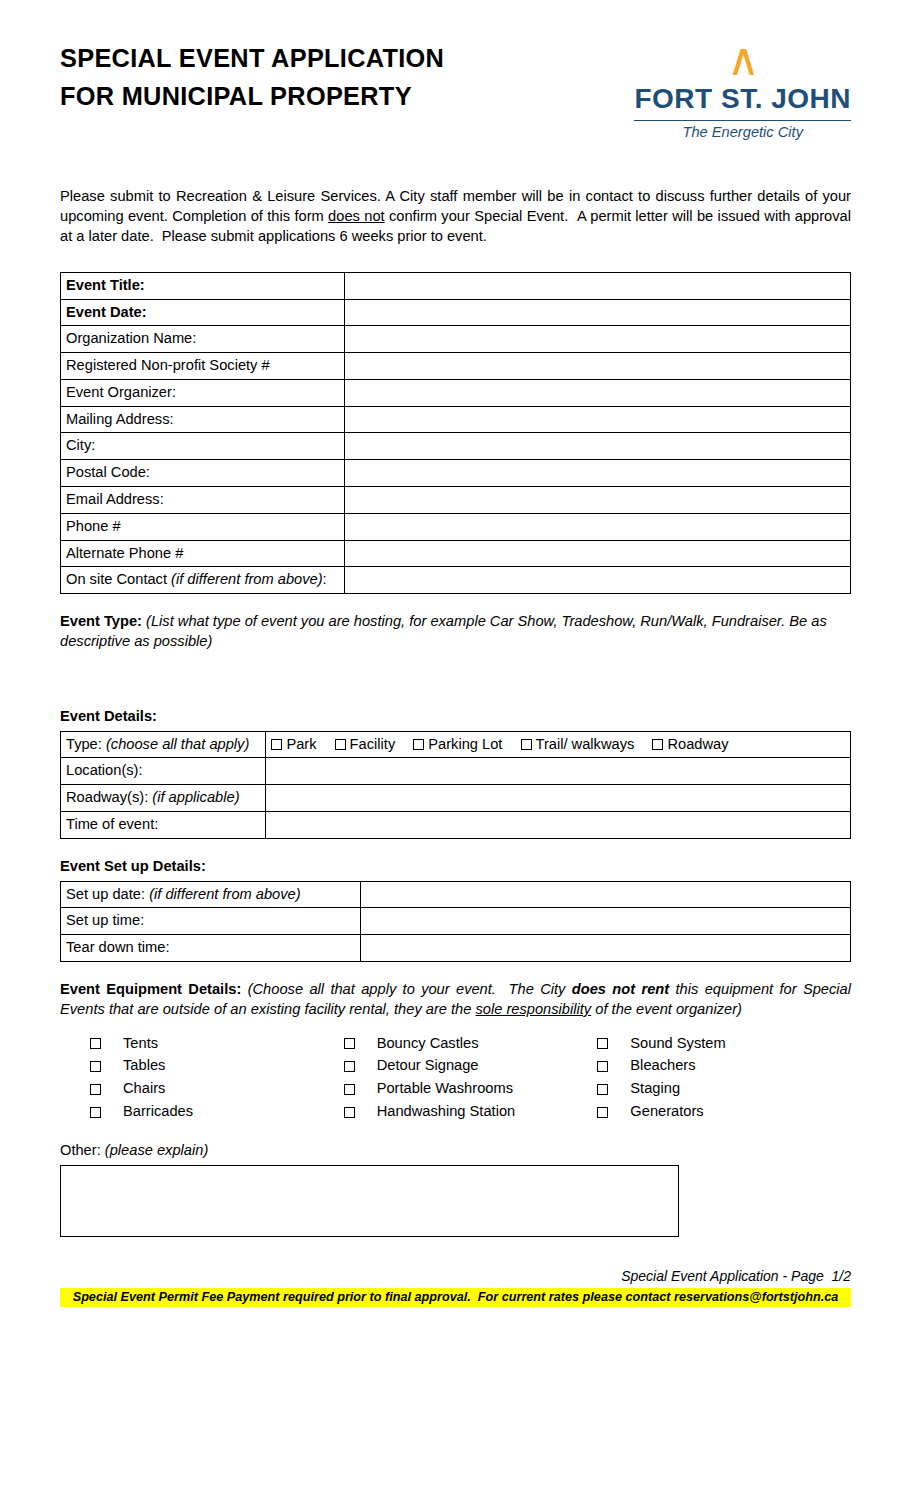SPECIAL EVENT APPLICATION
FOR MUNICIPAL PROPERTY
∧
FORT ST. JOHN
The Energetic City
Please submit to Recreation & Leisure Services. A City staff member will be in contact to discuss further details of your upcoming event. Completion of this form does not confirm your Special Event. A permit letter will be issued with approval at a later date. Please submit applications 6 weeks prior to event.
| Event Title: | |
| Event Date: | |
| Organization Name: | |
| Registered Non-profit Society # | |
| Event Organizer: | |
| Mailing Address: | |
| City: | |
| Postal Code: | |
| Email Address: | |
| Phone # | |
| Alternate Phone # | |
| On site Contact (if different from above) : | |
Event Type: (List what type of event you are hosting, for example Car Show, Tradeshow, Run/Walk, Fundraiser. Be as descriptive as possible)
Event Details:
| Type: (choose all that apply) | Park Facility Parking Lot Trail/ walkways Roadway |
| Location(s): | |
| Roadway(s): (if applicable) | |
| Time of event: | |
Event Set up Details:
| Set up date: (if different from above) | |
| Set up time: | |
| Tear down time: | |
Event Equipment Details: (Choose all that apply to your event. The City does not rent this equipment for Special Events that are outside of an existing facility rental, they are the sole responsibility of the event organizer)
Tents
Tables
Chairs
Barricades
Bouncy Castles
Detour Signage
Portable Washrooms
Handwashing Station
Sound System
Bleachers
Staging
Generators
Other: (please explain)
Special Event Application - Page 1/2
Special Event Permit Fee Payment required prior to final approval. For current rates please contact reservations@fortstjohn.ca